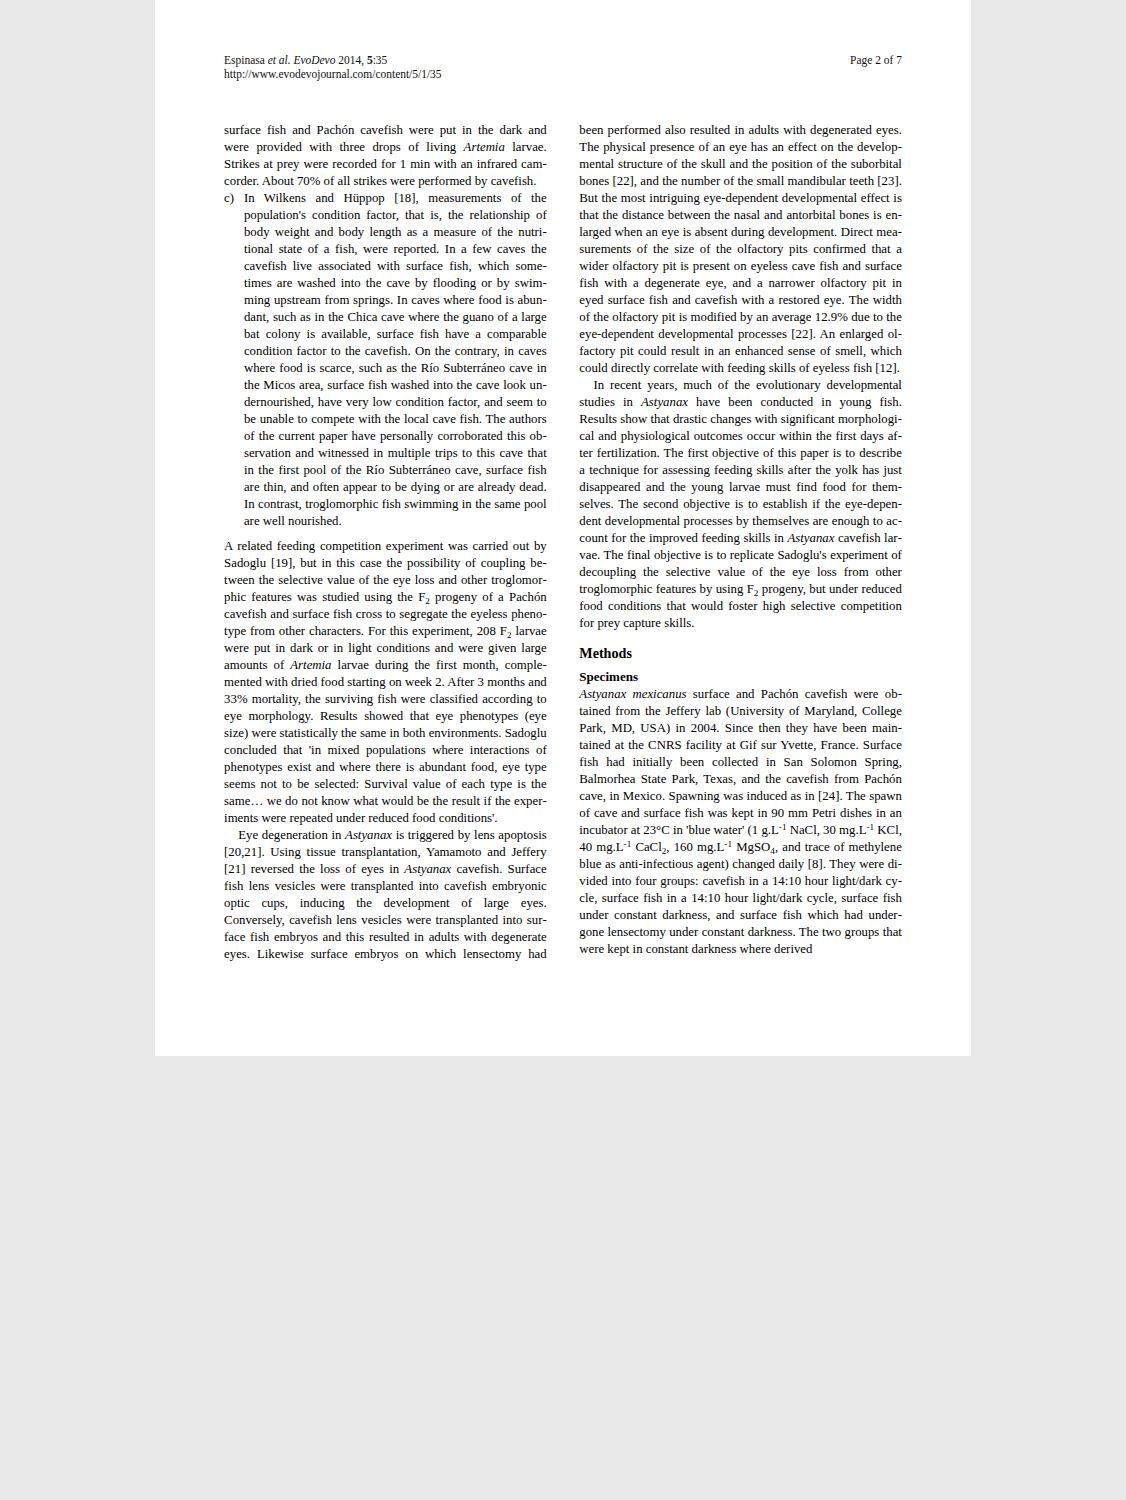Espinasa et al. EvoDevo 2014, 5:35
http://www.evodevojournal.com/content/5/1/35
Page 2 of 7
surface fish and Pachón cavefish were put in the dark and were provided with three drops of living Artemia larvae. Strikes at prey were recorded for 1 min with an infrared camcorder. About 70% of all strikes were performed by cavefish.
c) In Wilkens and Hüppop [18], measurements of the population's condition factor, that is, the relationship of body weight and body length as a measure of the nutritional state of a fish, were reported. In a few caves the cavefish live associated with surface fish, which sometimes are washed into the cave by flooding or by swimming upstream from springs. In caves where food is abundant, such as in the Chica cave where the guano of a large bat colony is available, surface fish have a comparable condition factor to the cavefish. On the contrary, in caves where food is scarce, such as the Río Subterráneo cave in the Micos area, surface fish washed into the cave look undernourished, have very low condition factor, and seem to be unable to compete with the local cave fish. The authors of the current paper have personally corroborated this observation and witnessed in multiple trips to this cave that in the first pool of the Río Subterráneo cave, surface fish are thin, and often appear to be dying or are already dead. In contrast, troglomorphic fish swimming in the same pool are well nourished.
A related feeding competition experiment was carried out by Sadoglu [19], but in this case the possibility of coupling between the selective value of the eye loss and other troglomorphic features was studied using the F2 progeny of a Pachón cavefish and surface fish cross to segregate the eyeless phenotype from other characters. For this experiment, 208 F2 larvae were put in dark or in light conditions and were given large amounts of Artemia larvae during the first month, complemented with dried food starting on week 2. After 3 months and 33% mortality, the surviving fish were classified according to eye morphology. Results showed that eye phenotypes (eye size) were statistically the same in both environments. Sadoglu concluded that 'in mixed populations where interactions of phenotypes exist and where there is abundant food, eye type seems not to be selected: Survival value of each type is the same… we do not know what would be the result if the experiments were repeated under reduced food conditions'.
Eye degeneration in Astyanax is triggered by lens apoptosis [20,21]. Using tissue transplantation, Yamamoto and Jeffery [21] reversed the loss of eyes in Astyanax cavefish. Surface fish lens vesicles were transplanted into cavefish embryonic optic cups, inducing the development of large eyes. Conversely, cavefish lens vesicles were transplanted into surface fish embryos and this resulted in adults with degenerate eyes. Likewise surface embryos on which lensectomy had been performed also resulted in adults with degenerated eyes. The physical presence of an eye has an effect on the developmental structure of the skull and the position of the suborbital bones [22], and the number of the small mandibular teeth [23]. But the most intriguing eye-dependent developmental effect is that the distance between the nasal and antorbital bones is enlarged when an eye is absent during development. Direct measurements of the size of the olfactory pits confirmed that a wider olfactory pit is present on eyeless cave fish and surface fish with a degenerate eye, and a narrower olfactory pit in eyed surface fish and cavefish with a restored eye. The width of the olfactory pit is modified by an average 12.9% due to the eye-dependent developmental processes [22]. An enlarged olfactory pit could result in an enhanced sense of smell, which could directly correlate with feeding skills of eyeless fish [12].
In recent years, much of the evolutionary developmental studies in Astyanax have been conducted in young fish. Results show that drastic changes with significant morphological and physiological outcomes occur within the first days after fertilization. The first objective of this paper is to describe a technique for assessing feeding skills after the yolk has just disappeared and the young larvae must find food for themselves. The second objective is to establish if the eye-dependent developmental processes by themselves are enough to account for the improved feeding skills in Astyanax cavefish larvae. The final objective is to replicate Sadoglu's experiment of decoupling the selective value of the eye loss from other troglomorphic features by using F2 progeny, but under reduced food conditions that would foster high selective competition for prey capture skills.
Methods
Specimens
Astyanax mexicanus surface and Pachón cavefish were obtained from the Jeffery lab (University of Maryland, College Park, MD, USA) in 2004. Since then they have been maintained at the CNRS facility at Gif sur Yvette, France. Surface fish had initially been collected in San Solomon Spring, Balmorhea State Park, Texas, and the cavefish from Pachón cave, in Mexico. Spawning was induced as in [24]. The spawn of cave and surface fish was kept in 90 mm Petri dishes in an incubator at 23°C in 'blue water' (1 g.L-1 NaCl, 30 mg.L-1 KCl, 40 mg.L-1 CaCl2, 160 mg.L-1 MgSO4, and trace of methylene blue as anti-infectious agent) changed daily [8]. They were divided into four groups: cavefish in a 14:10 hour light/dark cycle, surface fish in a 14:10 hour light/dark cycle, surface fish under constant darkness, and surface fish which had undergone lensectomy under constant darkness. The two groups that were kept in constant darkness where derived